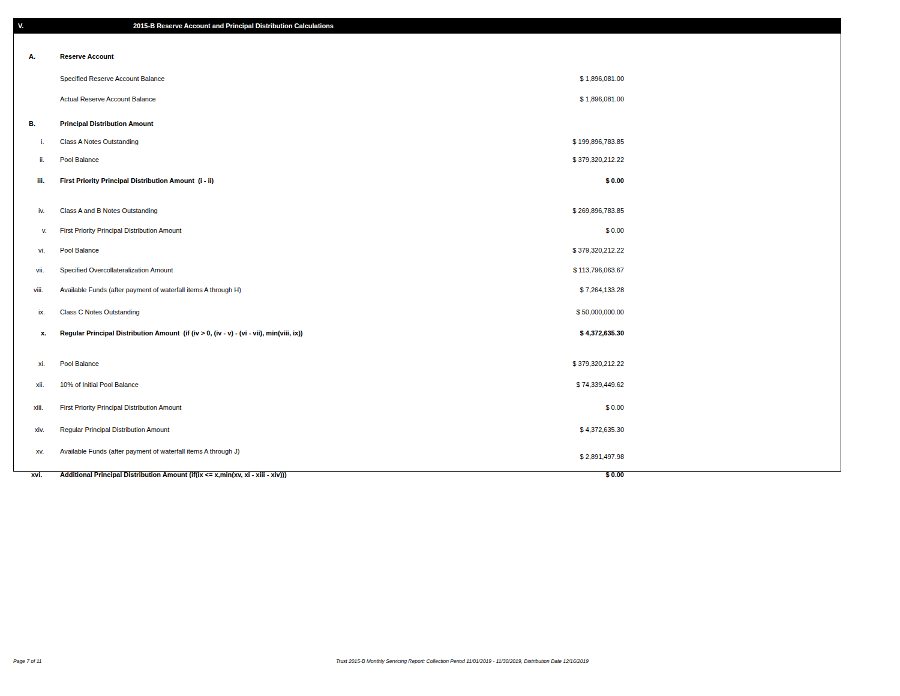V.
2015-B Reserve Account and Principal Distribution Calculations
A.
Reserve Account
Specified Reserve Account Balance
$ 1,896,081.00
Actual Reserve Account Balance
$ 1,896,081.00
B.
Principal Distribution Amount
i.
Class A Notes Outstanding
$ 199,896,783.85
ii.
Pool Balance
$ 379,320,212.22
iii.
First Priority Principal Distribution Amount (i - ii)
$ 0.00
iv.
Class A and B Notes Outstanding
$ 269,896,783.85
v.
First Priority Principal Distribution Amount
$ 0.00
vi.
Pool Balance
$ 379,320,212.22
vii.
Specified Overcollateralization Amount
$ 113,796,063.67
viii.
Available Funds (after payment of waterfall items A through H)
$ 7,264,133.28
ix.
Class C Notes Outstanding
$ 50,000,000.00
x.
Regular Principal Distribution Amount (if (iv > 0, (iv - v) - (vi - vii), min(viii, ix))
$ 4,372,635.30
xi.
Pool Balance
$ 379,320,212.22
xii.
10% of Initial Pool Balance
$ 74,339,449.62
xiii.
First Priority Principal Distribution Amount
$ 0.00
xiv.
Regular Principal Distribution Amount
$ 4,372,635.30
xv.
Available Funds (after payment of waterfall items A through J)
$ 2,891,497.98
xvi.
Additional Principal Distribution Amount (if(ix <= x,min(xv, xi - xiii - xiv)))
$ 0.00
Page 7 of 11
Trust 2015-B Monthly Servicing Report: Collection Period 11/01/2019 - 11/30/2019, Distribution Date 12/16/2019